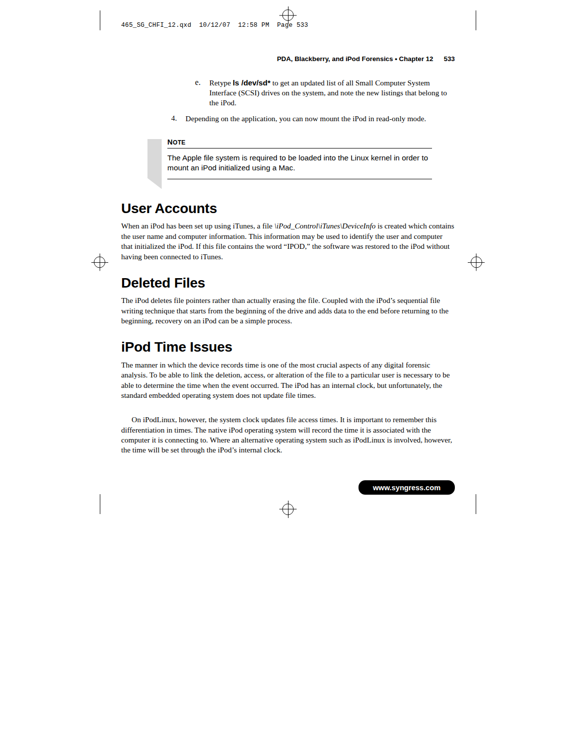465_SG_CHFI_12.qxd 10/12/07 12:58 PM Page 533
PDA, Blackberry, and iPod Forensics • Chapter 12533
e.
Retype ls /dev/sd* to get an updated list of all Small Computer System Interface (SCSI) drives on the system, and note the new listings that belong to the iPod.
4.
Depending on the application, you can now mount the iPod in read-only mode.
NOTE
The Apple file system is required to be loaded into the Linux kernel in order to mount an iPod initialized using a Mac.
User Accounts
When an iPod has been set up using iTunes, a file \iPod_Control\iTunes\DeviceInfo is created which contains the user name and computer information. This information may be used to identify the user and computer that initialized the iPod. If this file contains the word “IPOD,” the software was restored to the iPod without having been connected to iTunes.
Deleted Files
The iPod deletes file pointers rather than actually erasing the file. Coupled with the iPod’s sequential file writing technique that starts from the beginning of the drive and adds data to the end before returning to the beginning, recovery on an iPod can be a simple process.
iPod Time Issues
The manner in which the device records time is one of the most crucial aspects of any digital forensic analysis. To be able to link the deletion, access, or alteration of the file to a particular user is necessary to be able to determine the time when the event occurred. The iPod has an internal clock, but unfortunately, the standard embedded operating system does not update file times.
On iPodLinux, however, the system clock updates file access times. It is important to remember this differentiation in times. The native iPod operating system will record the time it is associated with the computer it is connecting to. Where an alternative operating system such as iPodLinux is involved, however, the time will be set through the iPod’s internal clock.
www.syngress.com